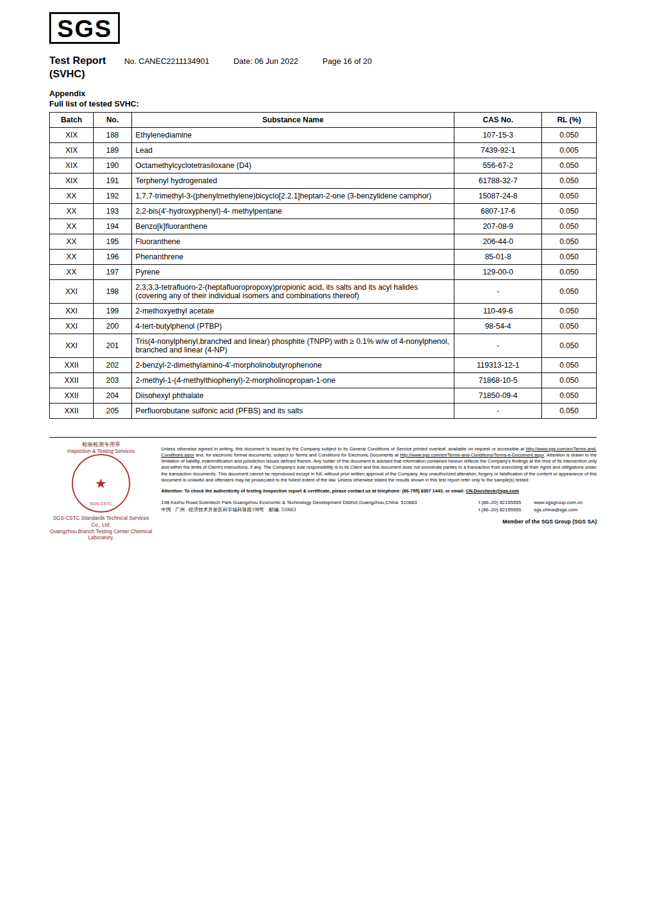SGS
Test Report
No. CANEC2211134901 Date: 06 Jun 2022 Page 16 of 20
(SVHC)
Appendix
Full list of tested SVHC:
| Batch | No. | Substance Name | CAS No. | RL (%) |
| --- | --- | --- | --- | --- |
| XIX | 188 | Ethylenediamine | 107-15-3 | 0.050 |
| XIX | 189 | Lead | 7439-92-1 | 0.005 |
| XIX | 190 | Octamethylcyclotetrasiloxane (D4) | 556-67-2 | 0.050 |
| XIX | 191 | Terphenyl hydrogenated | 61788-32-7 | 0.050 |
| XX | 192 | 1,7,7-trimethyl-3-(phenylmethylene)bicyclo[2.2.1]heptan-2-one (3-benzylidene camphor) | 15087-24-8 | 0.050 |
| XX | 193 | 2,2-bis(4'-hydroxyphenyl)-4- methylpentane | 6807-17-6 | 0.050 |
| XX | 194 | Benzo[k]fluoranthene | 207-08-9 | 0.050 |
| XX | 195 | Fluoranthene | 206-44-0 | 0.050 |
| XX | 196 | Phenanthrene | 85-01-8 | 0.050 |
| XX | 197 | Pyrene | 129-00-0 | 0.050 |
| XXI | 198 | 2,3,3,3-tetrafluoro-2-(heptafluoropropoxy)propionic acid, its salts and its acyl halides (covering any of their individual isomers and combinations thereof) | - | 0.050 |
| XXI | 199 | 2-methoxyethyl acetate | 110-49-6 | 0.050 |
| XXI | 200 | 4-tert-butylphenol (PTBP) | 98-54-4 | 0.050 |
| XXI | 201 | Tris(4-nonylphenyl,branched and linear) phosphite (TNPP) with ≥ 0.1% w/w of 4-nonylphenol, branched and linear (4-NP) | - | 0.050 |
| XXII | 202 | 2-benzyl-2-dimethylamino-4'-morpholinobutyrophenone | 119313-12-1 | 0.050 |
| XXII | 203 | 2-methyl-1-(4-methylthiophenyl)-2-morpholinopropan-1-one | 71868-10-5 | 0.050 |
| XXII | 204 | Diisohexyl phthalate | 71850-09-4 | 0.050 |
| XXII | 205 | Perfluorobutane sulfonic acid (PFBS) and its salts | - | 0.050 |
检验检测专用章
Inspection & Testing Services
★ SGS-CSTC
SGS-CSTC Standards Technical Services Co., Ltd.
Guangzhou Branch Testing Center Chemical Laboratory.
Unless otherwise agreed in writing, this document is issued by the Company subject to its General Conditions of Service printed overleaf, available on request or accessible at http://www.sgs.com/en/Terms-and-Conditions.aspx and, for electronic format documents, subject to Terms and Conditions for Electronic Documents at http://www.sgs.com/en/Terms-and-Conditions/Terms-e-Document.aspx. Attention is drawn to the limitation of liability, indemnification and jurisdiction issues defined therein. Any holder of this document is advised that information contained hereon reflects the Company's findings at the time of its intervention only and within the limits of Client's instructions, if any. The Company's sole responsibility is to its Client and this document does not exonerate parties to a transaction from exercising all their rights and obligations under the transaction documents. This document cannot be reproduced except in full, without prior written approval of the Company. Any unauthorized alteration, forgery or falsification of the content or appearance of this document is unlawful and offenders may be prosecuted to the fullest extent of the law. Unless otherwise stated the results shown in this test report refer only to the sample(s) tested .
Attention: To check the authenticity of testing /inspection report & certificate, please contact us at telephone: (86-755) 8307 1443, or email: CN.Doccheck@sgs.com
| 198 Kezhu Road,Scientech Park Guangzhou Economic & Technology Development District,Guangzhou,China 510663 | t (86–20) 82155555 | www.sgsgroup.com.cn |
| 中国 · 广州 · 经济技术开发区科学城科珠路198号 邮编: 510663 | t (86–20) 82155555 | sgs.china@sgs.com |
Member of the SGS Group (SGS SA)